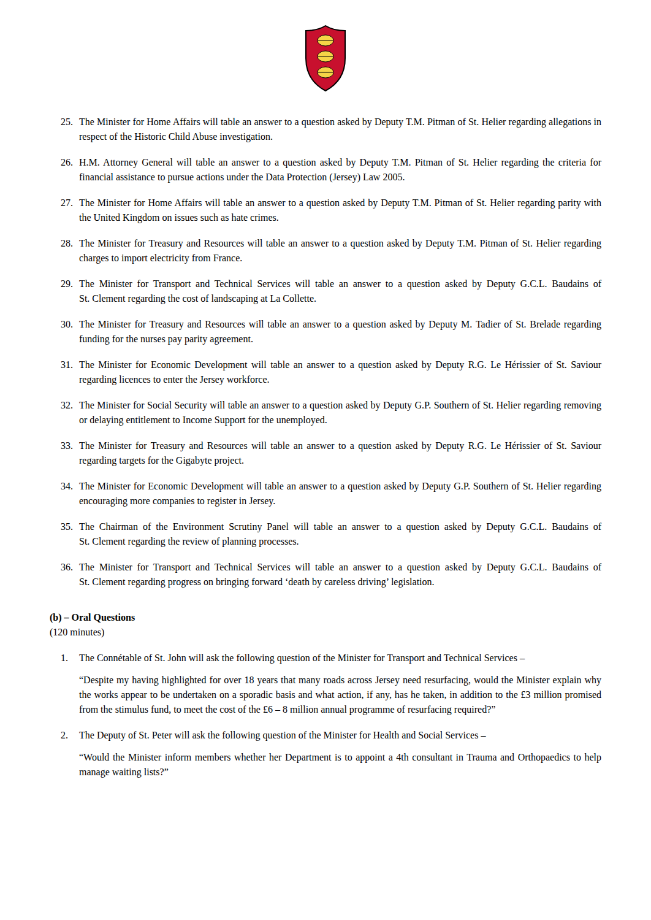25. The Minister for Home Affairs will table an answer to a question asked by Deputy T.M. Pitman of St. Helier regarding allegations in respect of the Historic Child Abuse investigation.
26. H.M. Attorney General will table an answer to a question asked by Deputy T.M. Pitman of St. Helier regarding the criteria for financial assistance to pursue actions under the Data Protection (Jersey) Law 2005.
27. The Minister for Home Affairs will table an answer to a question asked by Deputy T.M. Pitman of St. Helier regarding parity with the United Kingdom on issues such as hate crimes.
28. The Minister for Treasury and Resources will table an answer to a question asked by Deputy T.M. Pitman of St. Helier regarding charges to import electricity from France.
29. The Minister for Transport and Technical Services will table an answer to a question asked by Deputy G.C.L. Baudains of St. Clement regarding the cost of landscaping at La Collette.
30. The Minister for Treasury and Resources will table an answer to a question asked by Deputy M. Tadier of St. Brelade regarding funding for the nurses pay parity agreement.
31. The Minister for Economic Development will table an answer to a question asked by Deputy R.G. Le Hérissier of St. Saviour regarding licences to enter the Jersey workforce.
32. The Minister for Social Security will table an answer to a question asked by Deputy G.P. Southern of St. Helier regarding removing or delaying entitlement to Income Support for the unemployed.
33. The Minister for Treasury and Resources will table an answer to a question asked by Deputy R.G. Le Hérissier of St. Saviour regarding targets for the Gigabyte project.
34. The Minister for Economic Development will table an answer to a question asked by Deputy G.P. Southern of St. Helier regarding encouraging more companies to register in Jersey.
35. The Chairman of the Environment Scrutiny Panel will table an answer to a question asked by Deputy G.C.L. Baudains of St. Clement regarding the review of planning processes.
36. The Minister for Transport and Technical Services will table an answer to a question asked by Deputy G.C.L. Baudains of St. Clement regarding progress on bringing forward ‘death by careless driving’ legislation.
(b) – Oral Questions
(120 minutes)
1.
The Connétable of St. John will ask the following question of the Minister for Transport and Technical Services –
“Despite my having highlighted for over 18 years that many roads across Jersey need resurfacing, would the Minister explain why the works appear to be undertaken on a sporadic basis and what action, if any, has he taken, in addition to the £3 million promised from the stimulus fund, to meet the cost of the £6 – 8 million annual programme of resurfacing required?”
2.
The Deputy of St. Peter will ask the following question of the Minister for Health and Social Services –
“Would the Minister inform members whether her Department is to appoint a 4th consultant in Trauma and Orthopaedics to help manage waiting lists?”